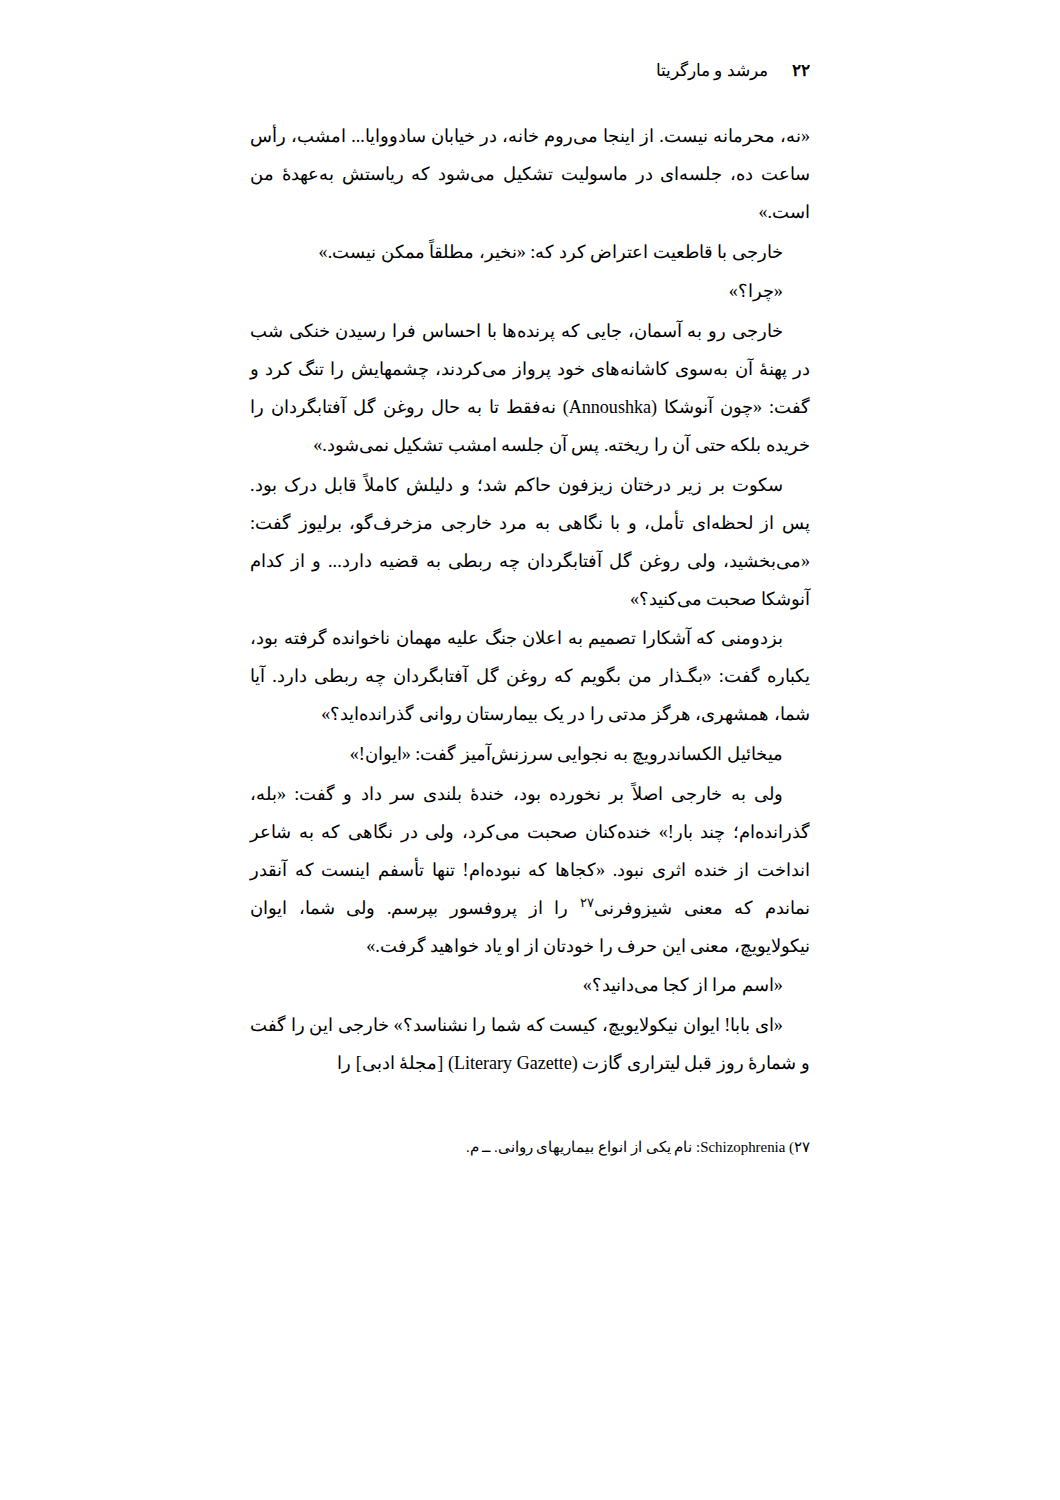۲۲ مرشد و مارگریتا
«نه، محرمانه نیست. از اینجا می‌روم خانه، در خیابان سادووایا... امشب، رأس ساعت ده، جلسه‌ای در ماسولیت تشکیل می‌شود که ریاستش به‌عهدهٔ من است.»
خارجی با قاطعیت اعتراض کرد که: «نخیر، مطلقاً ممکن نیست.»
«چرا؟»
خارجی رو به آسمان، جایی که پرنده‌ها با احساس فرا رسیدن خنکی شب در پهنهٔ آن به‌سوی کاشانه‌های خود پرواز می‌کردند، چشمهایش را تنگ کرد و گفت: «چون آنوشکا (Annoushka) نه‌فقط تا به حال روغن گل آفتابگردان را خریده بلکه حتی آن را ریخته. پس آن جلسه امشب تشکیل نمی‌شود.»
سکوت بر زیر درختان زیزفون حاکم شد؛ و دلیلش کاملاً قابل درک بود. پس از لحظه‌ای تأمل، و با نگاهی به مرد خارجی مزخرف‌گو، برلیوز گفت: «می‌بخشید، ولی روغن گل آفتابگردان چه ربطی به قضیه دارد... و از کدام آنوشکا صحبت می‌کنید؟»
بزدومنی که آشکارا تصمیم به اعلان جنگ علیه مهمان ناخوانده گرفته بود، یکباره گفت: «بگـذار من بگویم که روغن گل آفتابگردان چه ربطی دارد. آیا شما، همشهری، هرگز مدتی را در یک بیمارستان روانی گذرانده‌اید؟»
میخائیل الکساندرویچ به نجوایی سرزنش‌آمیز گفت: «ایوان!»
ولی به خارجی اصلاً بر نخورده بود، خندهٔ بلندی سر داد و گفت: «بله، گذرانده‌ام؛ چند بار!» خنده‌کنان صحبت می‌کرد، ولی در نگاهی که به شاعر انداخت از خنده اثری نبود. «کجاها که نبوده‌ام! تنها تأسفم اینست که آنقدر نماندم که معنی شیزوفرنی۲۷ را از پروفسور بپرسم. ولی شما، ایوان نیکولایویچ، معنی این حرف را خودتان از او یاد خواهید گرفت.»
«اسم مرا از کجا می‌دانید؟»
«ای بابا! ایوان نیکولایویچ، کیست که شما را نشناسد؟» خارجی این را گفت و شمارهٔ روز قبل لیتراری گازت (Literary Gazette) [مجلهٔ ادبی] را
۲۷) Schizophrenia: نام یکی از انواع بیماریهای روانی. ــ م.